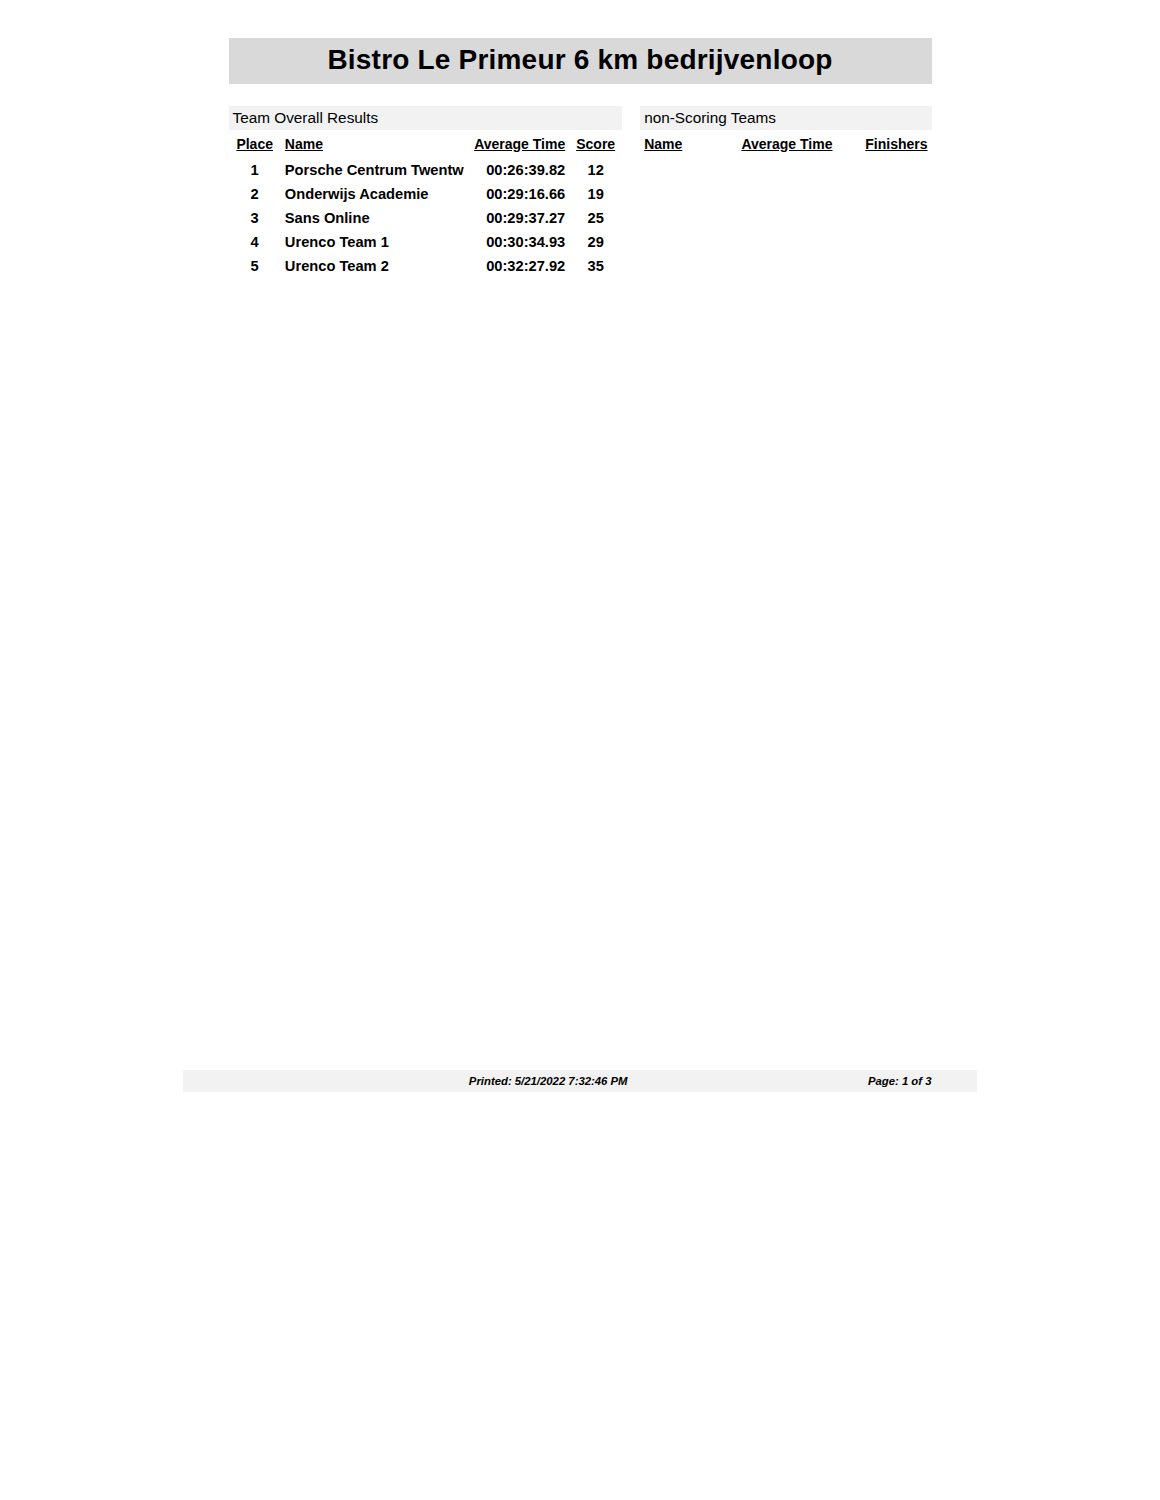Bistro Le Primeur 6 km bedrijvenloop
Team Overall Results
| Place | Name | Average Time | Score |
| --- | --- | --- | --- |
| 1 | Porsche Centrum Twentw | 00:26:39.82 | 12 |
| 2 | Onderwijs Academie | 00:29:16.66 | 19 |
| 3 | Sans Online | 00:29:37.27 | 25 |
| 4 | Urenco Team 1 | 00:30:34.93 | 29 |
| 5 | Urenco Team 2 | 00:32:27.92 | 35 |
non-Scoring Teams
| Name | Average Time | Finishers |
| --- | --- | --- |
Printed: 5/21/2022 7:32:46 PM Page: 1 of 3